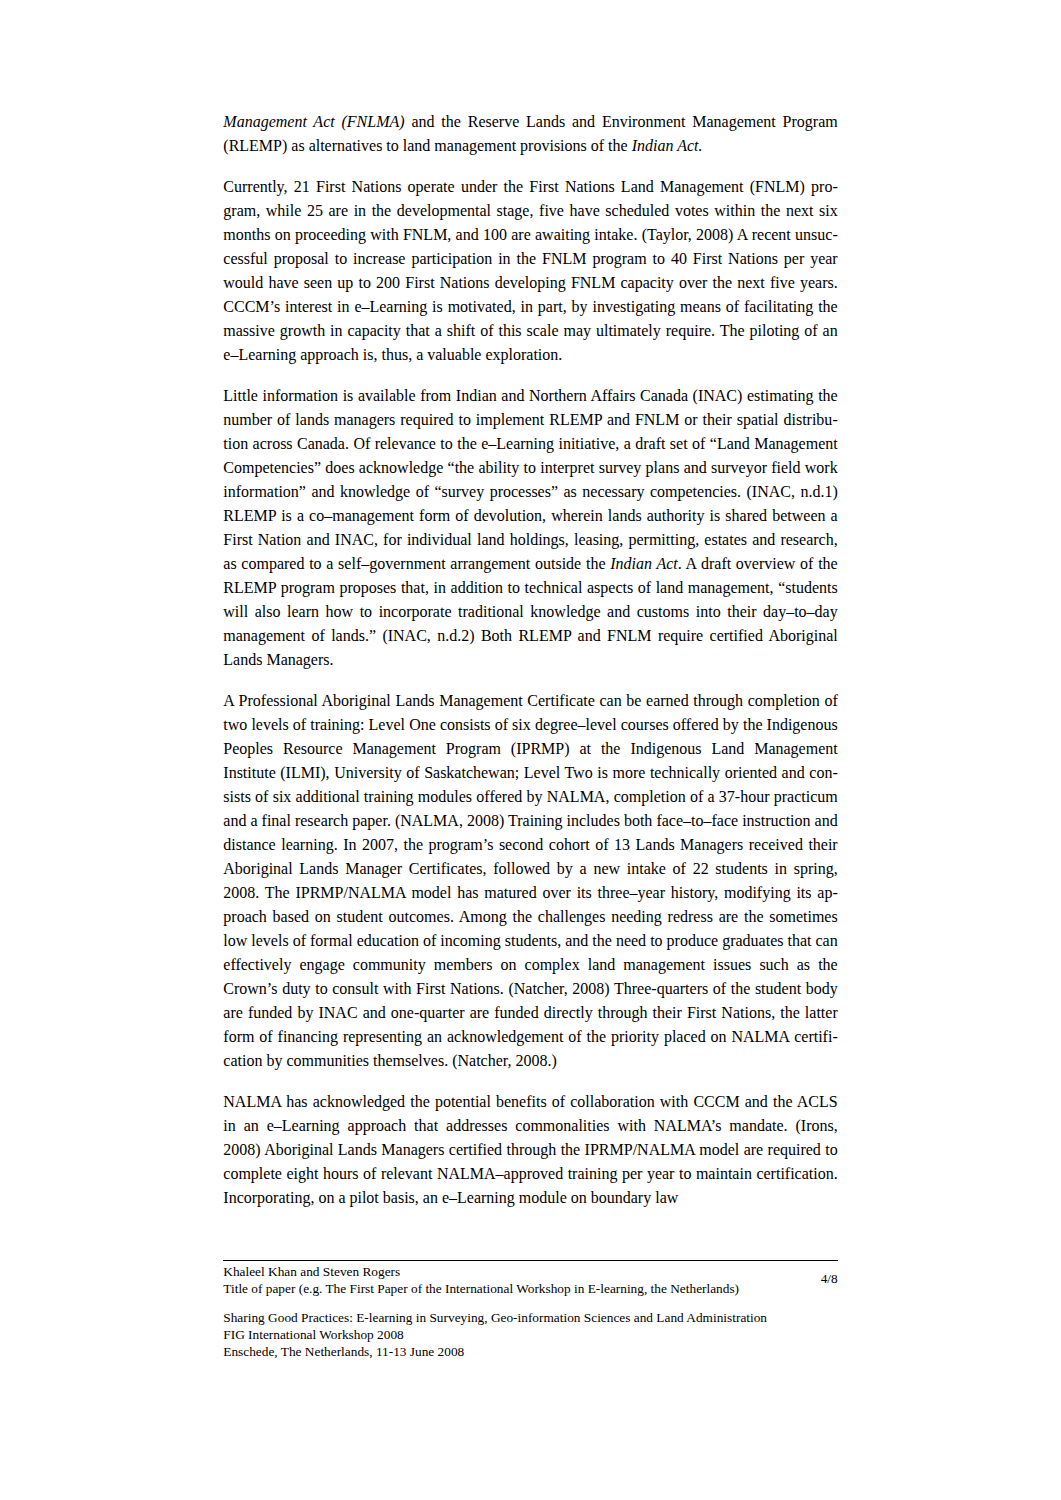Management Act (FNLMA) and the Reserve Lands and Environment Management Program (RLEMP) as alternatives to land management provisions of the Indian Act.
Currently, 21 First Nations operate under the First Nations Land Management (FNLM) program, while 25 are in the developmental stage, five have scheduled votes within the next six months on proceeding with FNLM, and 100 are awaiting intake. (Taylor, 2008) A recent unsuccessful proposal to increase participation in the FNLM program to 40 First Nations per year would have seen up to 200 First Nations developing FNLM capacity over the next five years. CCCM’s interest in e–Learning is motivated, in part, by investigating means of facilitating the massive growth in capacity that a shift of this scale may ultimately require. The piloting of an e–Learning approach is, thus, a valuable exploration.
Little information is available from Indian and Northern Affairs Canada (INAC) estimating the number of lands managers required to implement RLEMP and FNLM or their spatial distribution across Canada. Of relevance to the e–Learning initiative, a draft set of “Land Management Competencies” does acknowledge “the ability to interpret survey plans and surveyor field work information” and knowledge of “survey processes” as necessary competencies. (INAC, n.d.1) RLEMP is a co–management form of devolution, wherein lands authority is shared between a First Nation and INAC, for individual land holdings, leasing, permitting, estates and research, as compared to a self–government arrangement outside the Indian Act. A draft overview of the RLEMP program proposes that, in addition to technical aspects of land management, “students will also learn how to incorporate traditional knowledge and customs into their day–to–day management of lands.” (INAC, n.d.2) Both RLEMP and FNLM require certified Aboriginal Lands Managers.
A Professional Aboriginal Lands Management Certificate can be earned through completion of two levels of training: Level One consists of six degree–level courses offered by the Indigenous Peoples Resource Management Program (IPRMP) at the Indigenous Land Management Institute (ILMI), University of Saskatchewan; Level Two is more technically oriented and consists of six additional training modules offered by NALMA, completion of a 37-hour practicum and a final research paper. (NALMA, 2008) Training includes both face–to–face instruction and distance learning. In 2007, the program’s second cohort of 13 Lands Managers received their Aboriginal Lands Manager Certificates, followed by a new intake of 22 students in spring, 2008. The IPRMP/NALMA model has matured over its three–year history, modifying its approach based on student outcomes. Among the challenges needing redress are the sometimes low levels of formal education of incoming students, and the need to produce graduates that can effectively engage community members on complex land management issues such as the Crown’s duty to consult with First Nations. (Natcher, 2008) Three-quarters of the student body are funded by INAC and one-quarter are funded directly through their First Nations, the latter form of financing representing an acknowledgement of the priority placed on NALMA certification by communities themselves. (Natcher, 2008.)
NALMA has acknowledged the potential benefits of collaboration with CCCM and the ACLS in an e–Learning approach that addresses commonalities with NALMA’s mandate. (Irons, 2008) Aboriginal Lands Managers certified through the IPRMP/NALMA model are required to complete eight hours of relevant NALMA–approved training per year to maintain certification. Incorporating, on a pilot basis, an e–Learning module on boundary law
4/8
Khaleel Khan and Steven Rogers
Title of paper (e.g. The First Paper of the International Workshop in E-learning, the Netherlands)
Sharing Good Practices: E-learning in Surveying, Geo-information Sciences and Land Administration
FIG International Workshop 2008
Enschede, The Netherlands, 11-13 June 2008